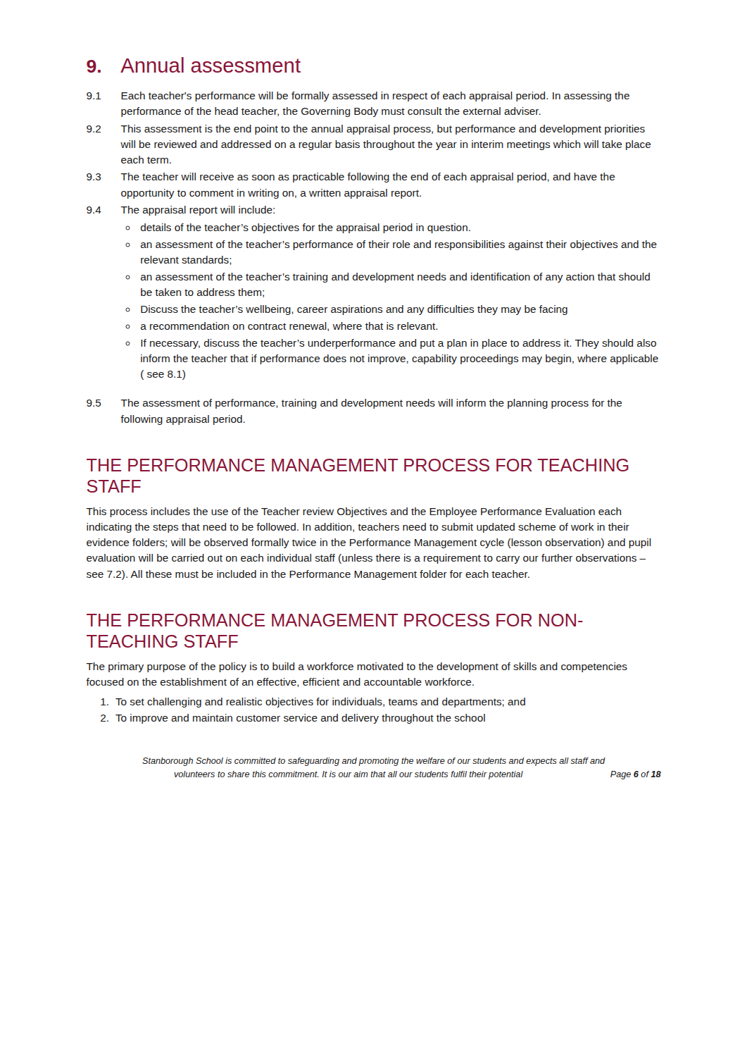9. Annual assessment
9.1 Each teacher's performance will be formally assessed in respect of each appraisal period. In assessing the performance of the head teacher, the Governing Body must consult the external adviser.
9.2 This assessment is the end point to the annual appraisal process, but performance and development priorities will be reviewed and addressed on a regular basis throughout the year in interim meetings which will take place each term.
9.3 The teacher will receive as soon as practicable following the end of each appraisal period, and have the opportunity to comment in writing on, a written appraisal report.
9.4 The appraisal report will include:
details of the teacher’s objectives for the appraisal period in question.
an assessment of the teacher’s performance of their role and responsibilities against their objectives and the relevant standards;
an assessment of the teacher’s training and development needs and identification of any action that should be taken to address them;
Discuss the teacher’s wellbeing, career aspirations and any difficulties they may be facing
a recommendation on contract renewal, where that is relevant.
If necessary, discuss the teacher’s underperformance and put a plan in place to address it. They should also inform the teacher that if performance does not improve, capability proceedings may begin, where applicable ( see 8.1)
9.5 The assessment of performance, training and development needs will inform the planning process for the following appraisal period.
THE PERFORMANCE MANAGEMENT PROCESS FOR TEACHING STAFF
This process includes the use of the Teacher review Objectives and the Employee Performance Evaluation each indicating the steps that need to be followed. In addition, teachers need to submit updated scheme of work in their evidence folders; will be observed formally twice in the Performance Management cycle (lesson observation) and pupil evaluation will be carried out on each individual staff (unless there is a requirement to carry our further observations – see 7.2). All these must be included in the Performance Management folder for each teacher.
THE PERFORMANCE MANAGEMENT PROCESS FOR NON-TEACHING STAFF
The primary purpose of the policy is to build a workforce motivated to the development of skills and competencies focused on the establishment of an effective, efficient and accountable workforce.
To set challenging and realistic objectives for individuals, teams and departments; and
To improve and maintain customer service and delivery throughout the school
Stanborough School is committed to safeguarding and promoting the welfare of our students and expects all staff and volunteers to share this commitment. It is our aim that all our students fulfil their potentialPage 6 of 18